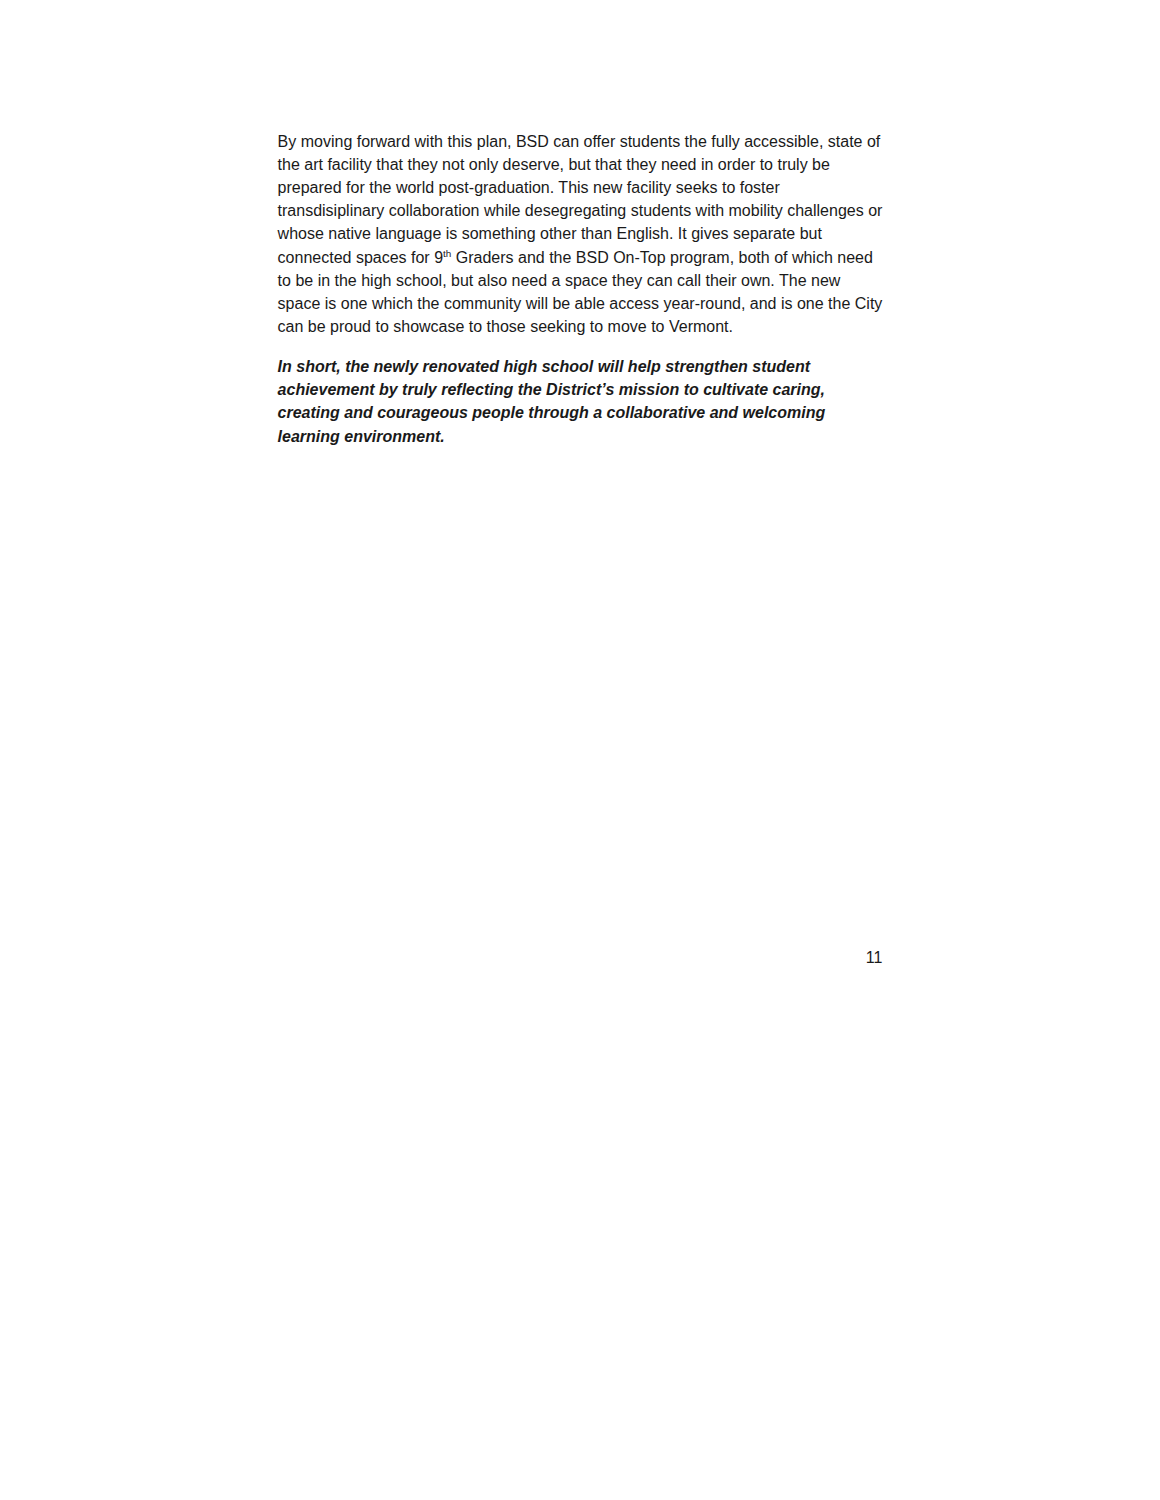By moving forward with this plan, BSD can offer students the fully accessible, state of the art facility that they not only deserve, but that they need in order to truly be prepared for the world post-graduation. This new facility seeks to foster transdisiplinary collaboration while desegregating students with mobility challenges or whose native language is something other than English. It gives separate but connected spaces for 9th Graders and the BSD On-Top program, both of which need to be in the high school, but also need a space they can call their own. The new space is one which the community will be able access year-round, and is one the City can be proud to showcase to those seeking to move to Vermont.
In short, the newly renovated high school will help strengthen student achievement by truly reflecting the District’s mission to cultivate caring, creating and courageous people through a collaborative and welcoming learning environment.
11